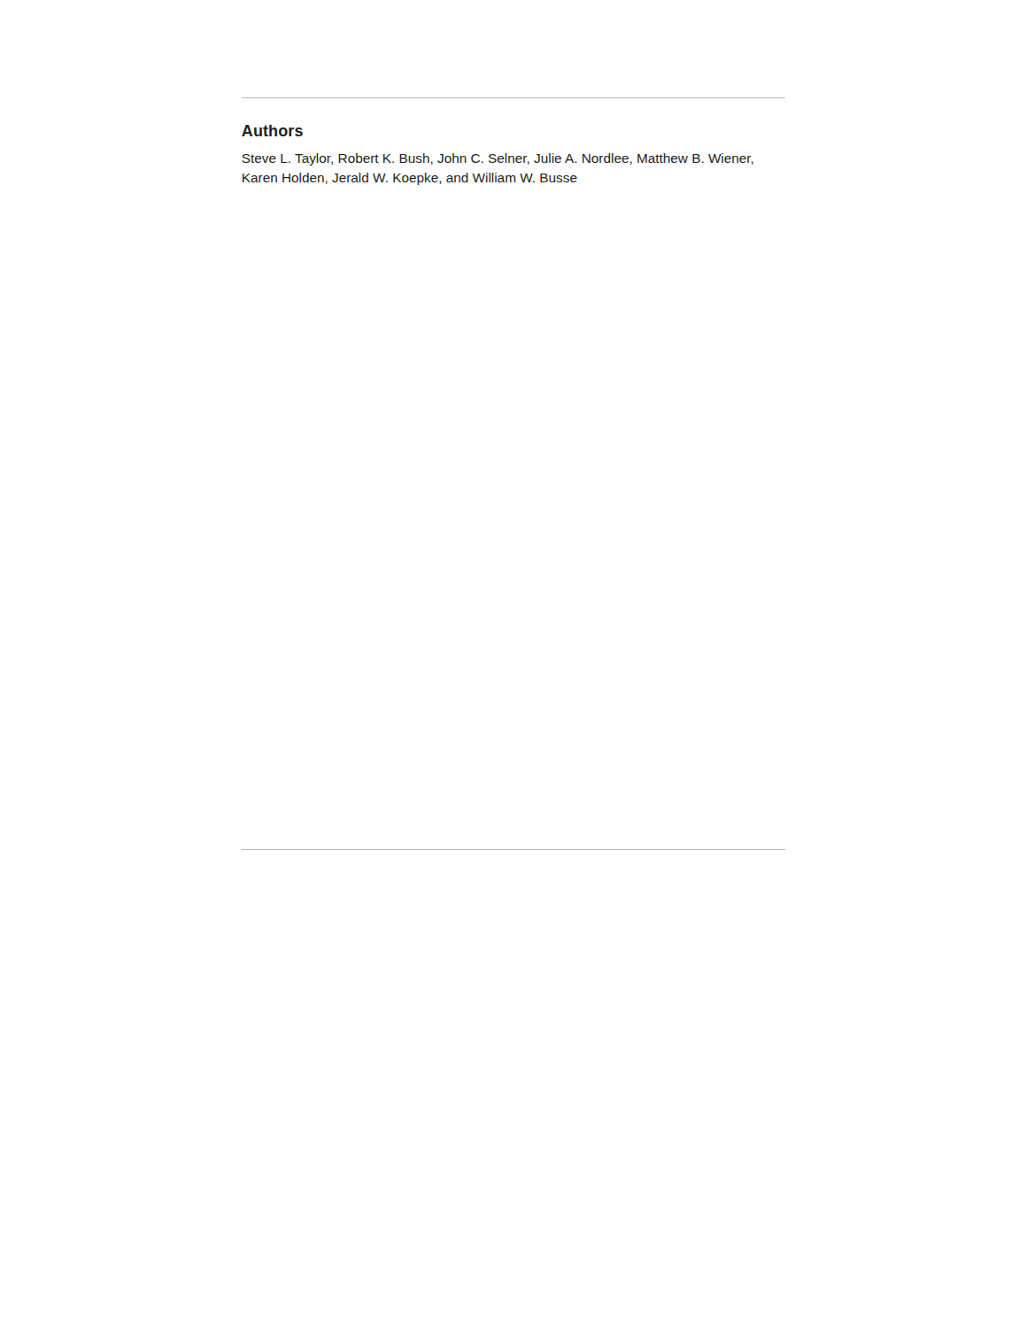Authors
Steve L. Taylor, Robert K. Bush, John C. Selner, Julie A. Nordlee, Matthew B. Wiener, Karen Holden, Jerald W. Koepke, and William W. Busse